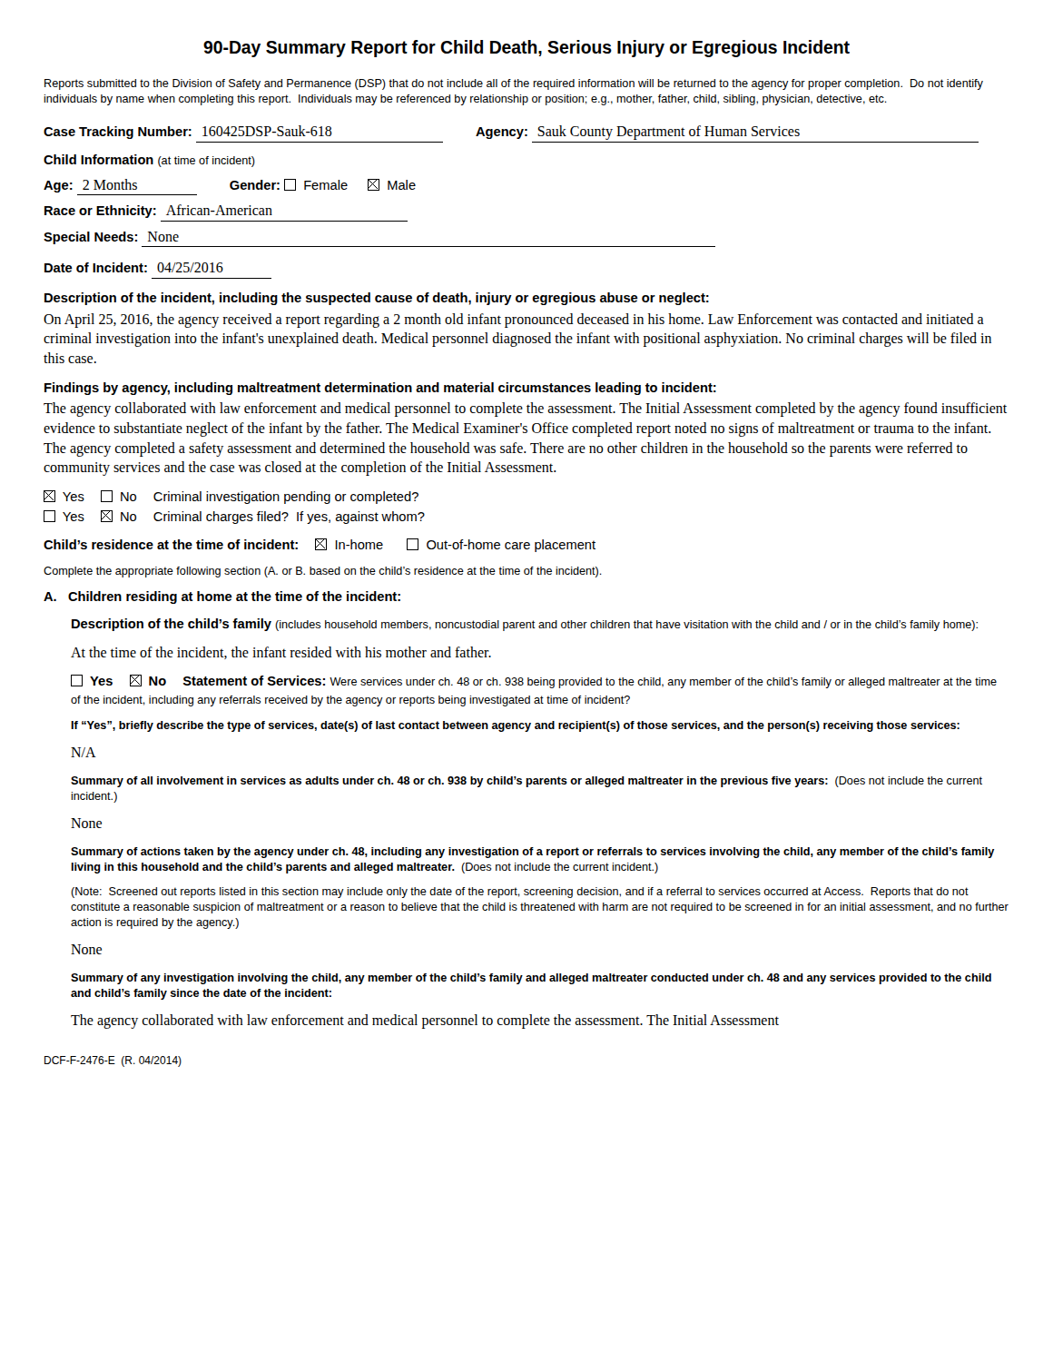90-Day Summary Report for Child Death, Serious Injury or Egregious Incident
Reports submitted to the Division of Safety and Permanence (DSP) that do not include all of the required information will be returned to the agency for proper completion. Do not identify individuals by name when completing this report. Individuals may be referenced by relationship or position; e.g., mother, father, child, sibling, physician, detective, etc.
Case Tracking Number: 160425DSP-Sauk-618 Agency: Sauk County Department of Human Services
Child Information (at time of incident)
Age: 2 Months Gender: Female Male
Race or Ethnicity: African-American
Special Needs: None
Date of Incident: 04/25/2016
Description of the incident, including the suspected cause of death, injury or egregious abuse or neglect:
On April 25, 2016, the agency received a report regarding a 2 month old infant pronounced deceased in his home. Law Enforcement was contacted and initiated a criminal investigation into the infant's unexplained death. Medical personnel diagnosed the infant with positional asphyxiation. No criminal charges will be filed in this case.
Findings by agency, including maltreatment determination and material circumstances leading to incident:
The agency collaborated with law enforcement and medical personnel to complete the assessment. The Initial Assessment completed by the agency found insufficient evidence to substantiate neglect of the infant by the father. The Medical Examiner's Office completed report noted no signs of maltreatment or trauma to the infant. The agency completed a safety assessment and determined the household was safe. There are no other children in the household so the parents were referred to community services and the case was closed at the completion of the Initial Assessment.
Yes No Criminal investigation pending or completed?
Yes No Criminal charges filed? If yes, against whom?
Child’s residence at the time of incident: In-home Out-of-home care placement
Complete the appropriate following section (A. or B. based on the child’s residence at the time of the incident).
A. Children residing at home at the time of the incident:
Description of the child’s family (includes household members, noncustodial parent and other children that have visitation with the child and / or in the child’s family home):
At the time of the incident, the infant resided with his mother and father.
Yes No Statement of Services: Were services under ch. 48 or ch. 938 being provided to the child, any member of the child’s family or alleged maltreater at the time of the incident, including any referrals received by the agency or reports being investigated at time of incident?
If “Yes”, briefly describe the type of services, date(s) of last contact between agency and recipient(s) of those services, and the person(s) receiving those services:
N/A
Summary of all involvement in services as adults under ch. 48 or ch. 938 by child’s parents or alleged maltreater in the previous five years: (Does not include the current incident.)
None
Summary of actions taken by the agency under ch. 48, including any investigation of a report or referrals to services involving the child, any member of the child’s family living in this household and the child’s parents and alleged maltreater. (Does not include the current incident.)
(Note: Screened out reports listed in this section may include only the date of the report, screening decision, and if a referral to services occurred at Access. Reports that do not constitute a reasonable suspicion of maltreatment or a reason to believe that the child is threatened with harm are not required to be screened in for an initial assessment, and no further action is required by the agency.)
None
Summary of any investigation involving the child, any member of the child’s family and alleged maltreater conducted under ch. 48 and any services provided to the child and child’s family since the date of the incident:
The agency collaborated with law enforcement and medical personnel to complete the assessment. The Initial Assessment
DCF-F-2476-E (R. 04/2014)